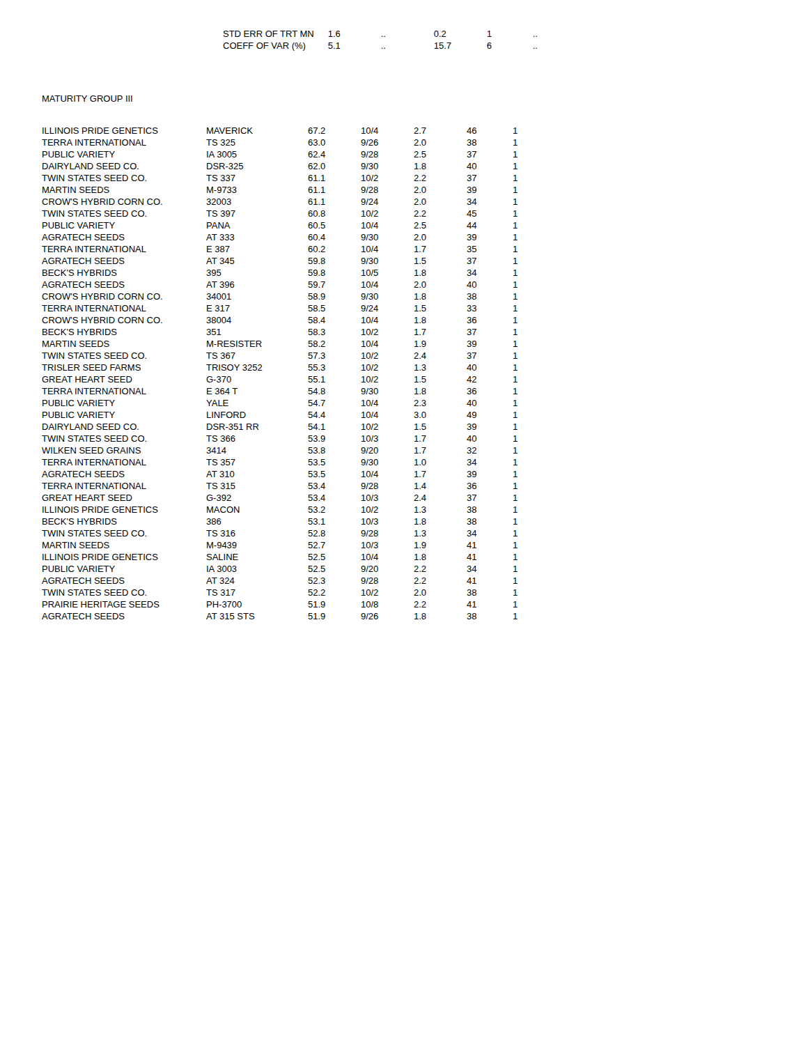| STD ERR OF TRT MN | 1.6 | .. | 0.2 | 1 | .. |
| COEFF OF VAR (%) | 5.1 | .. | 15.7 | 6 | .. |
MATURITY GROUP III
| ILLINOIS PRIDE GENETICS | MAVERICK | 67.2 | 10/4 | 2.7 | 46 | 1 |
| TERRA INTERNATIONAL | TS 325 | 63.0 | 9/26 | 2.0 | 38 | 1 |
| PUBLIC VARIETY | IA 3005 | 62.4 | 9/28 | 2.5 | 37 | 1 |
| DAIRYLAND SEED CO. | DSR-325 | 62.0 | 9/30 | 1.8 | 40 | 1 |
| TWIN STATES SEED CO. | TS 337 | 61.1 | 10/2 | 2.2 | 37 | 1 |
| MARTIN SEEDS | M-9733 | 61.1 | 9/28 | 2.0 | 39 | 1 |
| CROW'S HYBRID CORN CO. | 32003 | 61.1 | 9/24 | 2.0 | 34 | 1 |
| TWIN STATES SEED CO. | TS 397 | 60.8 | 10/2 | 2.2 | 45 | 1 |
| PUBLIC VARIETY | PANA | 60.5 | 10/4 | 2.5 | 44 | 1 |
| AGRATECH SEEDS | AT 333 | 60.4 | 9/30 | 2.0 | 39 | 1 |
| TERRA INTERNATIONAL | E 387 | 60.2 | 10/4 | 1.7 | 35 | 1 |
| AGRATECH SEEDS | AT 345 | 59.8 | 9/30 | 1.5 | 37 | 1 |
| BECK'S HYBRIDS | 395 | 59.8 | 10/5 | 1.8 | 34 | 1 |
| AGRATECH SEEDS | AT 396 | 59.7 | 10/4 | 2.0 | 40 | 1 |
| CROW'S HYBRID CORN CO. | 34001 | 58.9 | 9/30 | 1.8 | 38 | 1 |
| TERRA INTERNATIONAL | E 317 | 58.5 | 9/24 | 1.5 | 33 | 1 |
| CROW'S HYBRID CORN CO. | 38004 | 58.4 | 10/4 | 1.8 | 36 | 1 |
| BECK'S HYBRIDS | 351 | 58.3 | 10/2 | 1.7 | 37 | 1 |
| MARTIN SEEDS | M-RESISTER | 58.2 | 10/4 | 1.9 | 39 | 1 |
| TWIN STATES SEED CO. | TS 367 | 57.3 | 10/2 | 2.4 | 37 | 1 |
| TRISLER SEED FARMS | TRISOY 3252 | 55.3 | 10/2 | 1.3 | 40 | 1 |
| GREAT HEART SEED | G-370 | 55.1 | 10/2 | 1.5 | 42 | 1 |
| TERRA INTERNATIONAL | E 364 T | 54.8 | 9/30 | 1.8 | 36 | 1 |
| PUBLIC VARIETY | YALE | 54.7 | 10/4 | 2.3 | 40 | 1 |
| PUBLIC VARIETY | LINFORD | 54.4 | 10/4 | 3.0 | 49 | 1 |
| DAIRYLAND SEED CO. | DSR-351 RR | 54.1 | 10/2 | 1.5 | 39 | 1 |
| TWIN STATES SEED CO. | TS 366 | 53.9 | 10/3 | 1.7 | 40 | 1 |
| WILKEN SEED GRAINS | 3414 | 53.8 | 9/20 | 1.7 | 32 | 1 |
| TERRA INTERNATIONAL | TS 357 | 53.5 | 9/30 | 1.0 | 34 | 1 |
| AGRATECH SEEDS | AT 310 | 53.5 | 10/4 | 1.7 | 39 | 1 |
| TERRA INTERNATIONAL | TS 315 | 53.4 | 9/28 | 1.4 | 36 | 1 |
| GREAT HEART SEED | G-392 | 53.4 | 10/3 | 2.4 | 37 | 1 |
| ILLINOIS PRIDE GENETICS | MACON | 53.2 | 10/2 | 1.3 | 38 | 1 |
| BECK'S HYBRIDS | 386 | 53.1 | 10/3 | 1.8 | 38 | 1 |
| TWIN STATES SEED CO. | TS 316 | 52.8 | 9/28 | 1.3 | 34 | 1 |
| MARTIN SEEDS | M-9439 | 52.7 | 10/3 | 1.9 | 41 | 1 |
| ILLINOIS PRIDE GENETICS | SALINE | 52.5 | 10/4 | 1.8 | 41 | 1 |
| PUBLIC VARIETY | IA 3003 | 52.5 | 9/20 | 2.2 | 34 | 1 |
| AGRATECH SEEDS | AT 324 | 52.3 | 9/28 | 2.2 | 41 | 1 |
| TWIN STATES SEED CO. | TS 317 | 52.2 | 10/2 | 2.0 | 38 | 1 |
| PRAIRIE HERITAGE SEEDS | PH-3700 | 51.9 | 10/8 | 2.2 | 41 | 1 |
| AGRATECH SEEDS | AT 315 STS | 51.9 | 9/26 | 1.8 | 38 | 1 |